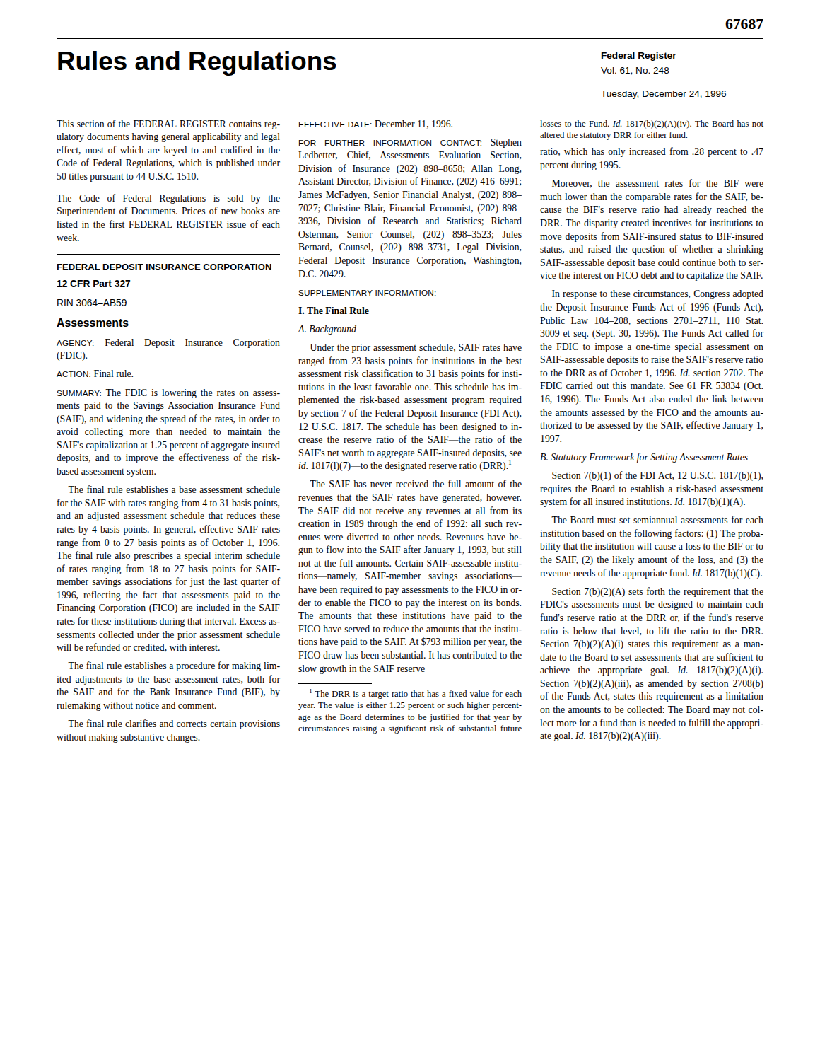67687
Rules and Regulations
Federal Register
Vol. 61, No. 248
Tuesday, December 24, 1996
This section of the FEDERAL REGISTER contains regulatory documents having general applicability and legal effect, most of which are keyed to and codified in the Code of Federal Regulations, which is published under 50 titles pursuant to 44 U.S.C. 1510.
The Code of Federal Regulations is sold by the Superintendent of Documents. Prices of new books are listed in the first FEDERAL REGISTER issue of each week.
FEDERAL DEPOSIT INSURANCE CORPORATION
12 CFR Part 327
RIN 3064–AB59
Assessments
Agency: Federal Deposit Insurance Corporation (FDIC).
Action: Final rule.
Summary: The FDIC is lowering the rates on assessments paid to the Savings Association Insurance Fund (SAIF), and widening the spread of the rates, in order to avoid collecting more than needed to maintain the SAIF's capitalization at 1.25 percent of aggregate insured deposits, and to improve the effectiveness of the risk-based assessment system.
The final rule establishes a base assessment schedule for the SAIF with rates ranging from 4 to 31 basis points, and an adjusted assessment schedule that reduces these rates by 4 basis points. In general, effective SAIF rates range from 0 to 27 basis points as of October 1, 1996. The final rule also prescribes a special interim schedule of rates ranging from 18 to 27 basis points for SAIF-member savings associations for just the last quarter of 1996, reflecting the fact that assessments paid to the Financing Corporation (FICO) are included in the SAIF rates for these institutions during that interval. Excess assessments collected under the prior assessment schedule will be refunded or credited, with interest.
The final rule establishes a procedure for making limited adjustments to the base assessment rates, both for the SAIF and for the Bank Insurance Fund (BIF), by rulemaking without notice and comment.
The final rule clarifies and corrects certain provisions without making substantive changes.
Effective Date: December 11, 1996.
For Further Information Contact: Stephen Ledbetter, Chief, Assessments Evaluation Section, Division of Insurance (202) 898–8658; Allan Long, Assistant Director, Division of Finance, (202) 416–6991; James McFadyen, Senior Financial Analyst, (202) 898–7027; Christine Blair, Financial Economist, (202) 898–3936, Division of Research and Statistics; Richard Osterman, Senior Counsel, (202) 898–3523; Jules Bernard, Counsel, (202) 898–3731, Legal Division, Federal Deposit Insurance Corporation, Washington, D.C. 20429.
Supplementary Information:
I. The Final Rule
A. Background
Under the prior assessment schedule, SAIF rates have ranged from 23 basis points for institutions in the best assessment risk classification to 31 basis points for institutions in the least favorable one. This schedule has implemented the risk-based assessment program required by section 7 of the Federal Deposit Insurance (FDI Act), 12 U.S.C. 1817. The schedule has been designed to increase the reserve ratio of the SAIF—the ratio of the SAIF's net worth to aggregate SAIF-insured deposits, see id. 1817(l)(7)—to the designated reserve ratio (DRR).1
The SAIF has never received the full amount of the revenues that the SAIF rates have generated, however. The SAIF did not receive any revenues at all from its creation in 1989 through the end of 1992: all such revenues were diverted to other needs. Revenues have begun to flow into the SAIF after January 1, 1993, but still not at the full amounts. Certain SAIF-assessable institutions—namely, SAIF-member savings associations—have been required to pay assessments to the FICO in order to enable the FICO to pay the interest on its bonds. The amounts that these institutions have paid to the FICO have served to reduce the amounts that the institutions have paid to the SAIF. At $793 million per year, the FICO draw has been substantial. It has contributed to the slow growth in the SAIF reserve
1 The DRR is a target ratio that has a fixed value for each year. The value is either 1.25 percent or such higher percentage as the Board determines to be justified for that year by circumstances raising a significant risk of substantial future losses to the Fund. Id. 1817(b)(2)(A)(iv). The Board has not altered the statutory DRR for either fund.
ratio, which has only increased from .28 percent to .47 percent during 1995.
Moreover, the assessment rates for the BIF were much lower than the comparable rates for the SAIF, because the BIF's reserve ratio had already reached the DRR. The disparity created incentives for institutions to move deposits from SAIF-insured status to BIF-insured status, and raised the question of whether a shrinking SAIF-assessable deposit base could continue both to service the interest on FICO debt and to capitalize the SAIF.
In response to these circumstances, Congress adopted the Deposit Insurance Funds Act of 1996 (Funds Act), Public Law 104–208, sections 2701–2711, 110 Stat. 3009 et seq. (Sept. 30, 1996). The Funds Act called for the FDIC to impose a one-time special assessment on SAIF-assessable deposits to raise the SAIF's reserve ratio to the DRR as of October 1, 1996. Id. section 2702. The FDIC carried out this mandate. See 61 FR 53834 (Oct. 16, 1996). The Funds Act also ended the link between the amounts assessed by the FICO and the amounts authorized to be assessed by the SAIF, effective January 1, 1997.
B. Statutory Framework for Setting Assessment Rates
Section 7(b)(1) of the FDI Act, 12 U.S.C. 1817(b)(1), requires the Board to establish a risk-based assessment system for all insured institutions. Id. 1817(b)(1)(A).
The Board must set semiannual assessments for each institution based on the following factors: (1) The probability that the institution will cause a loss to the BIF or to the SAIF, (2) the likely amount of the loss, and (3) the revenue needs of the appropriate fund. Id. 1817(b)(1)(C).
Section 7(b)(2)(A) sets forth the requirement that the FDIC's assessments must be designed to maintain each fund's reserve ratio at the DRR or, if the fund's reserve ratio is below that level, to lift the ratio to the DRR. Section 7(b)(2)(A)(i) states this requirement as a mandate to the Board to set assessments that are sufficient to achieve the appropriate goal. Id. 1817(b)(2)(A)(i). Section 7(b)(2)(A)(iii), as amended by section 2708(b) of the Funds Act, states this requirement as a limitation on the amounts to be collected: The Board may not collect more for a fund than is needed to fulfill the appropriate goal. Id. 1817(b)(2)(A)(iii).